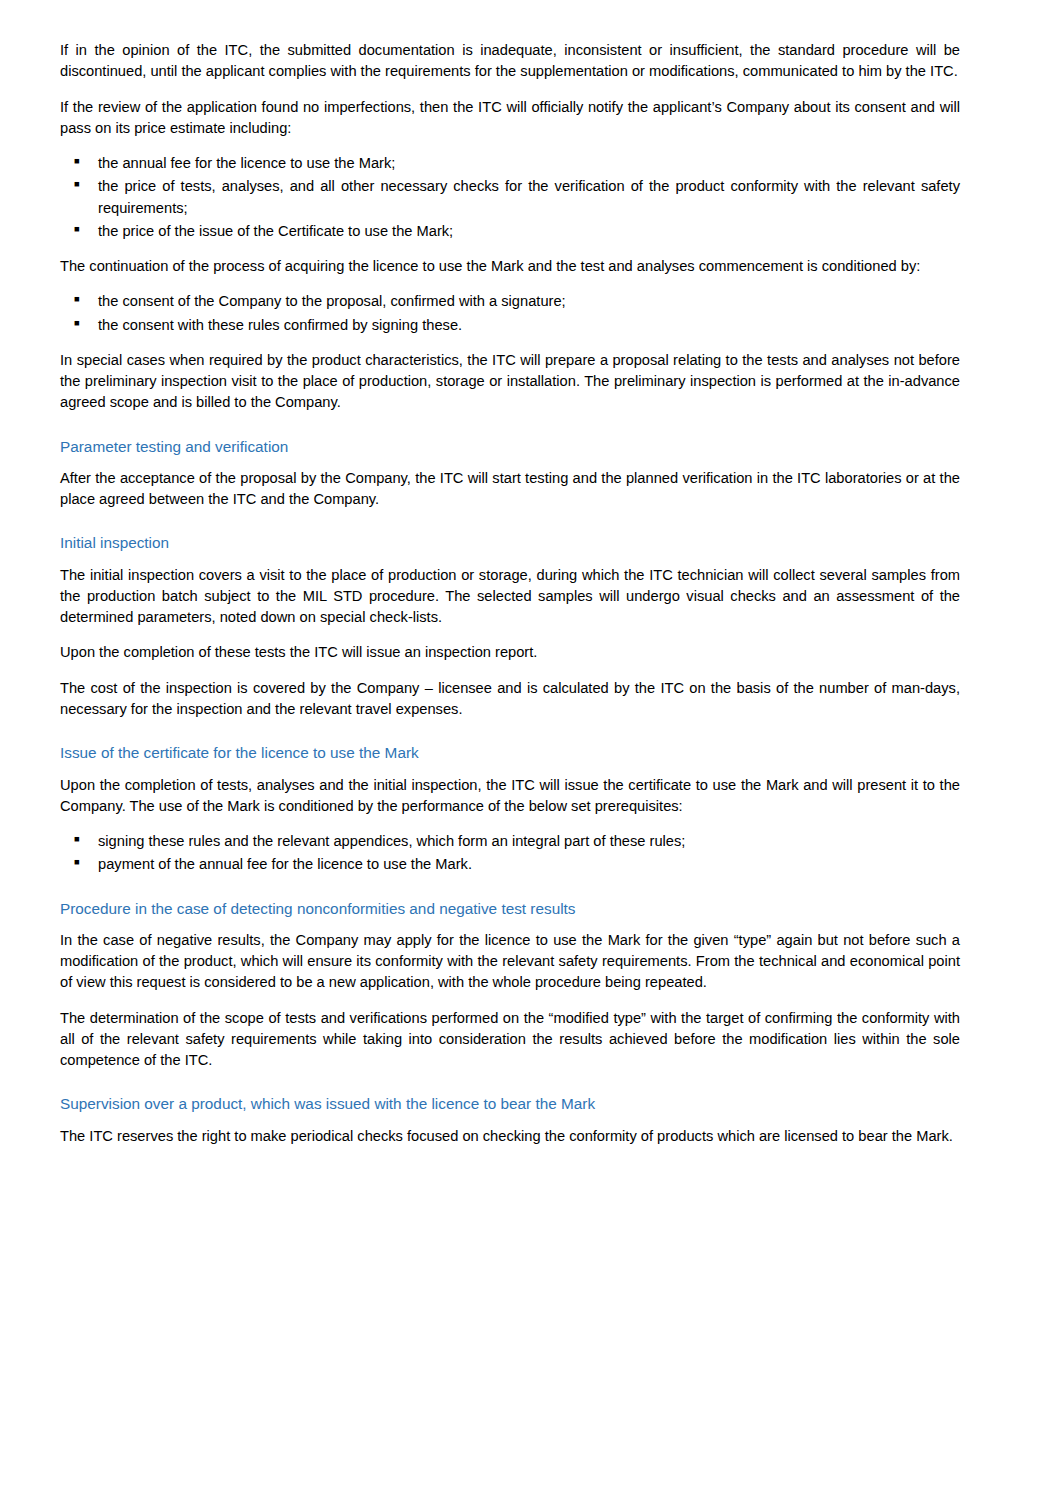If in the opinion of the ITC, the submitted documentation is inadequate, inconsistent or insufficient, the standard procedure will be discontinued, until the applicant complies with the requirements for the supplementation or modifications, communicated to him by the ITC.
If the review of the application found no imperfections, then the ITC will officially notify the applicant’s Company about its consent and will pass on its price estimate including:
the annual fee for the licence to use the Mark;
the price of tests, analyses, and all other necessary checks for the verification of the product conformity with the relevant safety requirements;
the price of the issue of the Certificate to use the Mark;
The continuation of the process of acquiring the licence to use the Mark and the test and analyses commencement is conditioned by:
the consent of the Company to the proposal, confirmed with a signature;
the consent with these rules confirmed by signing these.
In special cases when required by the product characteristics, the ITC will prepare a proposal relating to the tests and analyses not before the preliminary inspection visit to the place of production, storage or installation. The preliminary inspection is performed at the in-advance agreed scope and is billed to the Company.
Parameter testing and verification
After the acceptance of the proposal by the Company, the ITC will start testing and the planned verification in the ITC laboratories or at the place agreed between the ITC and the Company.
Initial inspection
The initial inspection covers a visit to the place of production or storage, during which the ITC technician will collect several samples from the production batch subject to the MIL STD procedure. The selected samples will undergo visual checks and an assessment of the determined parameters, noted down on special check-lists.
Upon the completion of these tests the ITC will issue an inspection report.
The cost of the inspection is covered by the Company – licensee and is calculated by the ITC on the basis of the number of man-days, necessary for the inspection and the relevant travel expenses.
Issue of the certificate for the licence to use the Mark
Upon the completion of tests, analyses and the initial inspection, the ITC will issue the certificate to use the Mark and will present it to the Company. The use of the Mark is conditioned by the performance of the below set prerequisites:
signing these rules and the relevant appendices, which form an integral part of these rules;
payment of the annual fee for the licence to use the Mark.
Procedure in the case of detecting nonconformities and negative test results
In the case of negative results, the Company may apply for the licence to use the Mark for the given “type” again but not before such a modification of the product, which will ensure its conformity with the relevant safety requirements. From the technical and economical point of view this request is considered to be a new application, with the whole procedure being repeated.
The determination of the scope of tests and verifications performed on the “modified type” with the target of confirming the conformity with all of the relevant safety requirements while taking into consideration the results achieved before the modification lies within the sole competence of the ITC.
Supervision over a product, which was issued with the licence to bear the Mark
The ITC reserves the right to make periodical checks focused on checking the conformity of products which are licensed to bear the Mark.